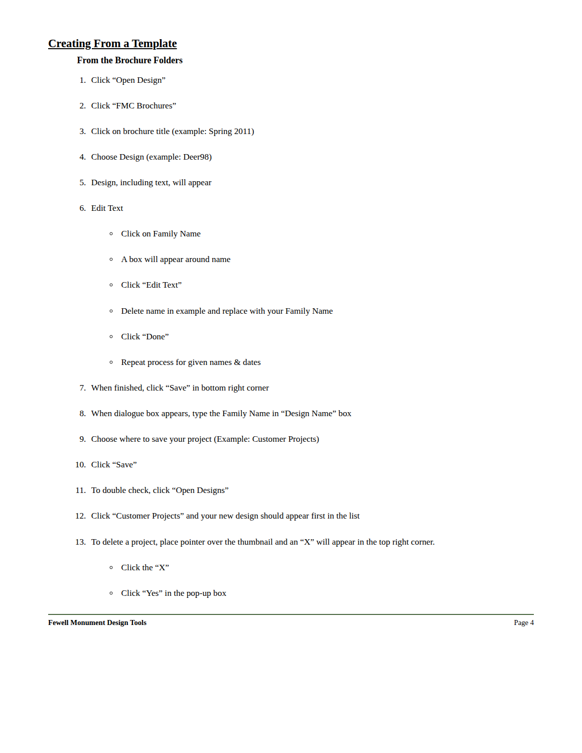Creating From a Template
From the Brochure Folders
Click “Open Design”
Click “FMC Brochures”
Click on brochure title (example: Spring 2011)
Choose Design (example: Deer98)
Design, including text, will appear
Edit Text
Click on Family Name
A box will appear around name
Click “Edit Text”
Delete name in example and replace with your Family Name
Click “Done”
Repeat process for given names & dates
When finished, click “Save” in bottom right corner
When dialogue box appears, type the Family Name in “Design Name” box
Choose where to save your project (Example: Customer Projects)
Click “Save”
To double check, click “Open Designs”
Click “Customer Projects” and your new design should appear first in the list
To delete a project, place pointer over the thumbnail and an “X” will appear in the top right corner.
Click the “X”
Click “Yes” in the pop-up box
Fewell Monument Design Tools Page 4